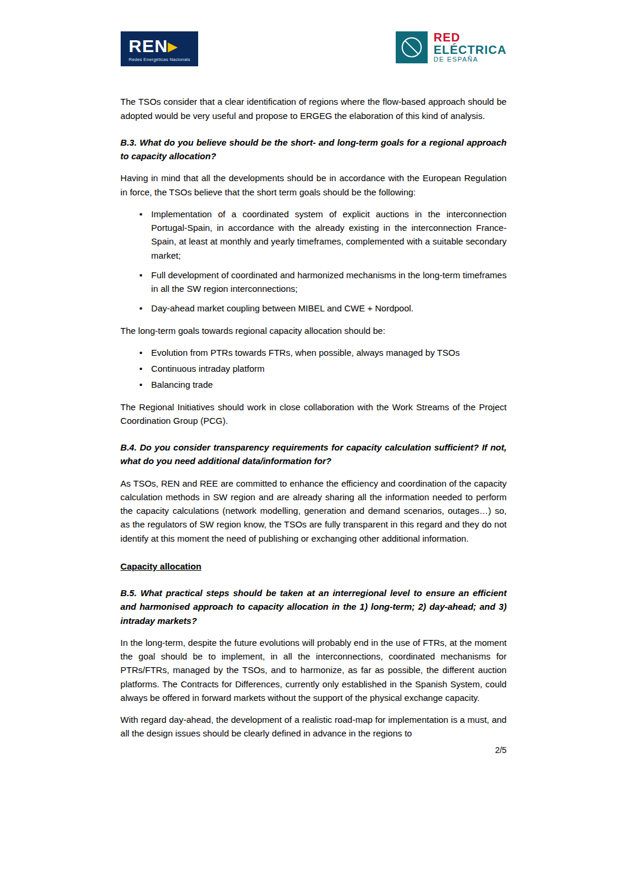REN▸
Redes Energéticas Nacionais
RED
ELÉCTRICA
DE ESPAÑA
The TSOs consider that a clear identification of regions where the flow-based approach should be adopted would be very useful and propose to ERGEG the elaboration of this kind of analysis.
B.3. What do you believe should be the short- and long-term goals for a regional approach to capacity allocation?
Having in mind that all the developments should be in accordance with the European Regulation in force, the TSOs believe that the short term goals should be the following:
Implementation of a coordinated system of explicit auctions in the interconnection Portugal-Spain, in accordance with the already existing in the interconnection France-Spain, at least at monthly and yearly timeframes, complemented with a suitable secondary market;
Full development of coordinated and harmonized mechanisms in the long-term timeframes in all the SW region interconnections;
Day-ahead market coupling between MIBEL and CWE + Nordpool.
The long-term goals towards regional capacity allocation should be:
Evolution from PTRs towards FTRs, when possible, always managed by TSOs
Continuous intraday platform
Balancing trade
The Regional Initiatives should work in close collaboration with the Work Streams of the Project Coordination Group (PCG).
B.4. Do you consider transparency requirements for capacity calculation sufficient? If not, what do you need additional data/information for?
As TSOs, REN and REE are committed to enhance the efficiency and coordination of the capacity calculation methods in SW region and are already sharing all the information needed to perform the capacity calculations (network modelling, generation and demand scenarios, outages…) so, as the regulators of SW region know, the TSOs are fully transparent in this regard and they do not identify at this moment the need of publishing or exchanging other additional information.
Capacity allocation
B.5. What practical steps should be taken at an interregional level to ensure an efficient and harmonised approach to capacity allocation in the 1) long-term; 2) day-ahead; and 3) intraday markets?
In the long-term, despite the future evolutions will probably end in the use of FTRs, at the moment the goal should be to implement, in all the interconnections, coordinated mechanisms for PTRs/FTRs, managed by the TSOs, and to harmonize, as far as possible, the different auction platforms. The Contracts for Differences, currently only established in the Spanish System, could always be offered in forward markets without the support of the physical exchange capacity.
With regard day-ahead, the development of a realistic road-map for implementation is a must, and all the design issues should be clearly defined in advance in the regions to
2/5